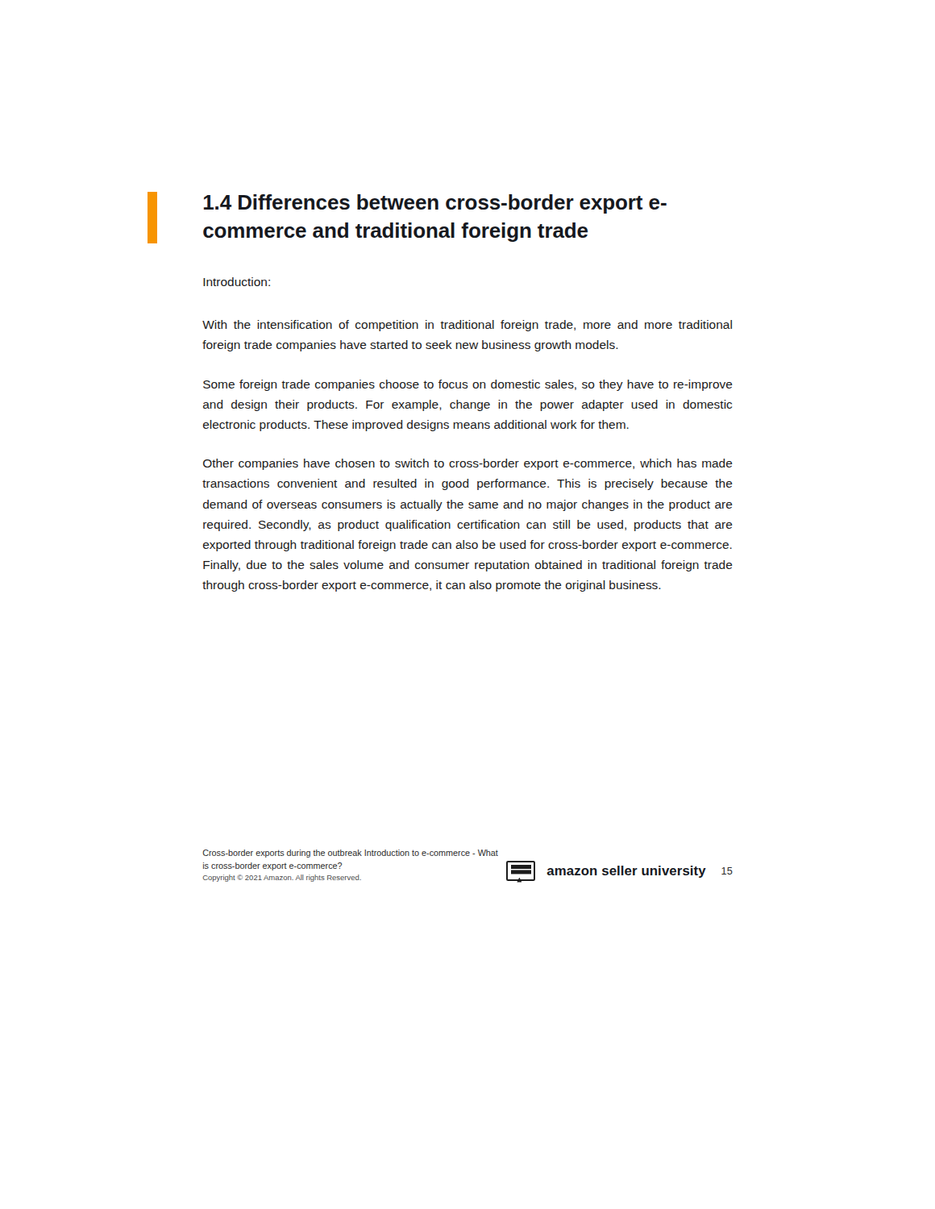1.4 Differences between cross-border export e-commerce and traditional foreign trade
Introduction:
With the intensification of competition in traditional foreign trade, more and more traditional foreign trade companies have started to seek new business growth models.
Some foreign trade companies choose to focus on domestic sales, so they have to re-improve and design their products. For example, change in the power adapter used in domestic electronic products. These improved designs means additional work for them.
Other companies have chosen to switch to cross-border export e-commerce, which has made transactions convenient and resulted in good performance. This is precisely because the demand of overseas consumers is actually the same and no major changes in the product are required. Secondly, as product qualification certification can still be used, products that are exported through traditional foreign trade can also be used for cross-border export e-commerce. Finally, due to the sales volume and consumer reputation obtained in traditional foreign trade through cross-border export e-commerce, it can also promote the original business.
Cross-border exports during the outbreak Introduction to e-commerce - What is cross-border export e-commerce?
Copyright © 2021 Amazon. All rights Reserved.
amazon seller university
15